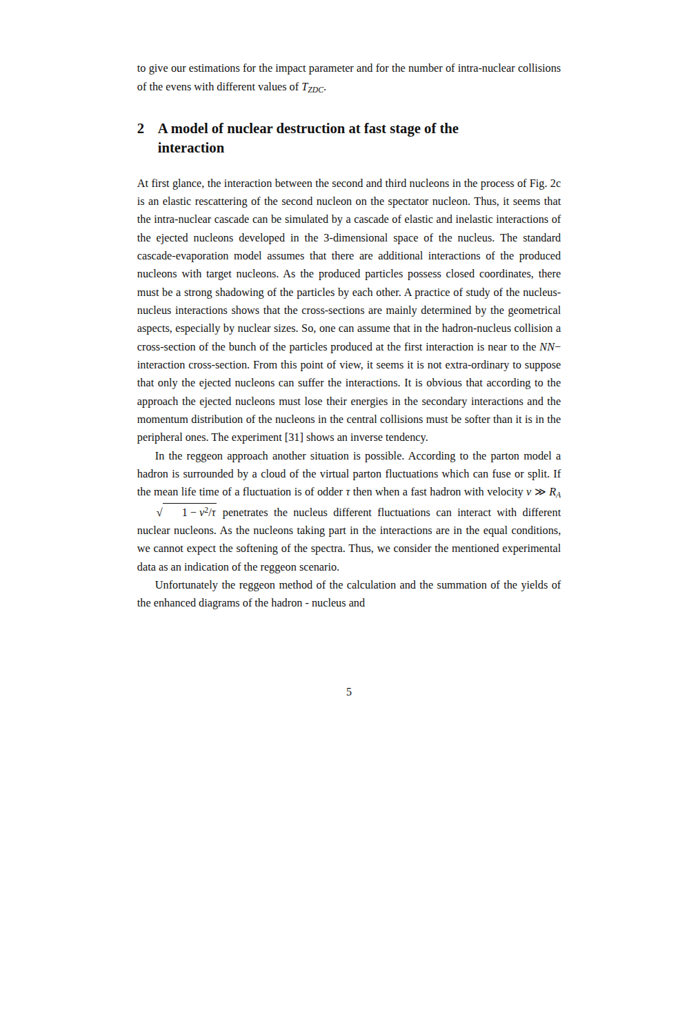to give our estimations for the impact parameter and for the number of intra-nuclear collisions of the evens with different values of TZDC.
2 A model of nuclear destruction at fast stage of the interaction
At first glance, the interaction between the second and third nucleons in the process of Fig. 2c is an elastic rescattering of the second nucleon on the spectator nucleon. Thus, it seems that the intra-nuclear cascade can be simulated by a cascade of elastic and inelastic interactions of the ejected nucleons developed in the 3-dimensional space of the nucleus. The standard cascade-evaporation model assumes that there are additional interactions of the produced nucleons with target nucleons. As the produced particles possess closed coordinates, there must be a strong shadowing of the particles by each other. A practice of study of the nucleus-nucleus interactions shows that the cross-sections are mainly determined by the geometrical aspects, especially by nuclear sizes. So, one can assume that in the hadron-nucleus collision a cross-section of the bunch of the particles produced at the first interaction is near to the NN− interaction cross-section. From this point of view, it seems it is not extra-ordinary to suppose that only the ejected nucleons can suffer the interactions. It is obvious that according to the approach the ejected nucleons must lose their energies in the secondary interactions and the momentum distribution of the nucleons in the central collisions must be softer than it is in the peripheral ones. The experiment [31] shows an inverse tendency.
In the reggeon approach another situation is possible. According to the parton model a hadron is surrounded by a cloud of the virtual parton fluctuations which can fuse or split. If the mean life time of a fluctuation is of odder τ then when a fast hadron with velocity v ≫ RA√1 − v2/τ penetrates the nucleus different fluctuations can interact with different nuclear nucleons. As the nucleons taking part in the interactions are in the equal conditions, we cannot expect the softening of the spectra. Thus, we consider the mentioned experimental data as an indication of the reggeon scenario.
Unfortunately the reggeon method of the calculation and the summation of the yields of the enhanced diagrams of the hadron - nucleus and
5